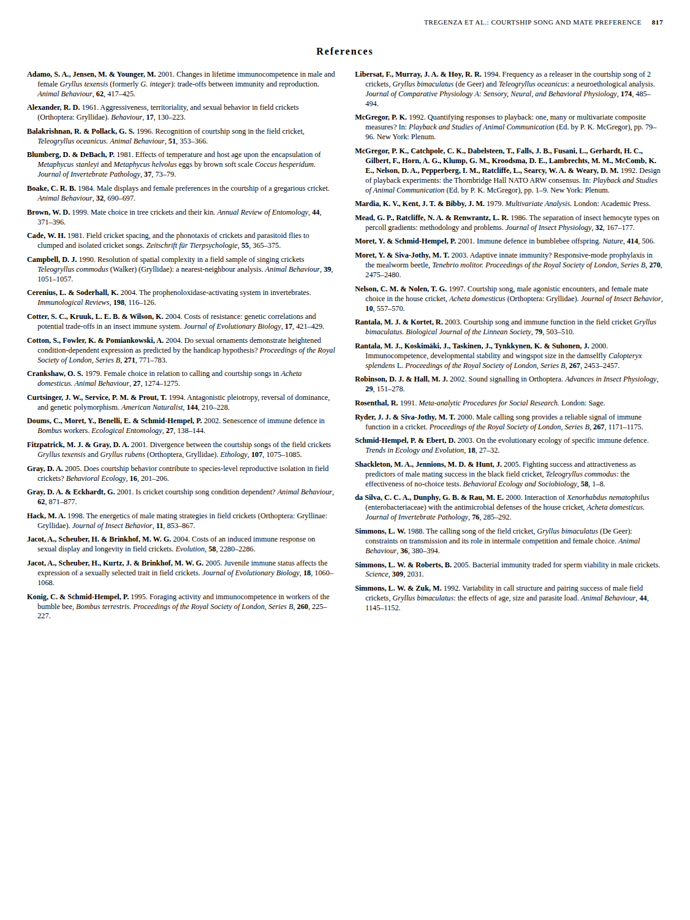TREGENZA ET AL.: COURTSHIP SONG AND MATE PREFERENCE 817
References
Adamo, S. A., Jensen, M. & Younger, M. 2001. Changes in lifetime immunocompetence in male and female Gryllus texensis (formerly G. integer): trade-offs between immunity and reproduction. Animal Behaviour, 62, 417–425.
Alexander, R. D. 1961. Aggressiveness, territoriality, and sexual behavior in field crickets (Orthoptera: Gryllidae). Behaviour, 17, 130–223.
Balakrishnan, R. & Pollack, G. S. 1996. Recognition of courtship song in the field cricket, Teleogryllus oceanicus. Animal Behaviour, 51, 353–366.
Blumberg, D. & DeBach, P. 1981. Effects of temperature and host age upon the encapsulation of Metaphycus stanleyi and Metaphycus helvolus eggs by brown soft scale Coccus hesperidum. Journal of Invertebrate Pathology, 37, 73–79.
Boake, C. R. B. 1984. Male displays and female preferences in the courtship of a gregarious cricket. Animal Behaviour, 32, 690–697.
Brown, W. D. 1999. Mate choice in tree crickets and their kin. Annual Review of Entomology, 44, 371–396.
Cade, W. H. 1981. Field cricket spacing, and the phonotaxis of crickets and parasitoid flies to clumped and isolated cricket songs. Zeitschrift für Tierpsychologie, 55, 365–375.
Campbell, D. J. 1990. Resolution of spatial complexity in a field sample of singing crickets Teleogryllus commodus (Walker) (Gryllidae): a nearest-neighbour analysis. Animal Behaviour, 39, 1051–1057.
Cerenius, L. & Soderhall, K. 2004. The prophenoloxidase-activating system in invertebrates. Immunological Reviews, 198, 116–126.
Cotter, S. C., Kruuk, L. E. B. & Wilson, K. 2004. Costs of resistance: genetic correlations and potential trade-offs in an insect immune system. Journal of Evolutionary Biology, 17, 421–429.
Cotton, S., Fowler, K. & Pomiankowski, A. 2004. Do sexual ornaments demonstrate heightened condition-dependent expression as predicted by the handicap hypothesis? Proceedings of the Royal Society of London, Series B, 271, 771–783.
Crankshaw, O. S. 1979. Female choice in relation to calling and courtship songs in Acheta domesticus. Animal Behaviour, 27, 1274–1275.
Curtsinger, J. W., Service, P. M. & Prout, T. 1994. Antagonistic pleiotropy, reversal of dominance, and genetic polymorphism. American Naturalist, 144, 210–228.
Doums, C., Moret, Y., Benelli, E. & Schmid-Hempel, P. 2002. Senescence of immune defence in Bombus workers. Ecological Entomology, 27, 138–144.
Fitzpatrick, M. J. & Gray, D. A. 2001. Divergence between the courtship songs of the field crickets Gryllus texensis and Gryllus rubens (Orthoptera, Gryllidae). Ethology, 107, 1075–1085.
Gray, D. A. 2005. Does courtship behavior contribute to species-level reproductive isolation in field crickets? Behavioral Ecology, 16, 201–206.
Gray, D. A. & Eckhardt, G. 2001. Is cricket courtship song condition dependent? Animal Behaviour, 62, 871–877.
Hack, M. A. 1998. The energetics of male mating strategies in field crickets (Orthoptera: Gryllinae: Gryllidae). Journal of Insect Behavior, 11, 853–867.
Jacot, A., Scheuber, H. & Brinkhof, M. W. G. 2004. Costs of an induced immune response on sexual display and longevity in field crickets. Evolution, 58, 2280–2286.
Jacot, A., Scheuber, H., Kurtz, J. & Brinkhof, M. W. G. 2005. Juvenile immune status affects the expression of a sexually selected trait in field crickets. Journal of Evolutionary Biology, 18, 1060–1068.
Konig, C. & Schmid-Hempel, P. 1995. Foraging activity and immunocompetence in workers of the bumble bee, Bombus terrestris. Proceedings of the Royal Society of London, Series B, 260, 225–227.
Libersat, F., Murray, J. A. & Hoy, R. R. 1994. Frequency as a releaser in the courtship song of 2 crickets, Gryllus bimaculatus (de Geer) and Teleogryllus oceanicus: a neuroethological analysis. Journal of Comparative Physiology A: Sensory, Neural, and Behavioral Physiology, 174, 485–494.
McGregor, P. K. 1992. Quantifying responses to playback: one, many or multivariate composite measures? In: Playback and Studies of Animal Communication (Ed. by P. K. McGregor), pp. 79–96. New York: Plenum.
McGregor, P. K., Catchpole, C. K., Dabelsteen, T., Falls, J. B., Fusani, L., Gerhardt, H. C., Gilbert, F., Horn, A. G., Klump, G. M., Kroodsma, D. E., Lambrechts, M. M., McComb, K. E., Nelson, D. A., Pepperberg, I. M., Ratcliffe, L., Searcy, W. A. & Weary, D. M. 1992. Design of playback experiments: the Thornbridge Hall NATO ARW consensus. In: Playback and Studies of Animal Communication (Ed. by P. K. McGregor), pp. 1–9. New York: Plenum.
Mardia, K. V., Kent, J. T. & Bibby, J. M. 1979. Multivariate Analysis. London: Academic Press.
Mead, G. P., Ratcliffe, N. A. & Renwrantz, L. R. 1986. The separation of insect hemocyte types on percoll gradients: methodology and problems. Journal of Insect Physiology, 32, 167–177.
Moret, Y. & Schmid-Hempel, P. 2001. Immune defence in bumblebee offspring. Nature, 414, 506.
Moret, Y. & Siva-Jothy, M. T. 2003. Adaptive innate immunity? Responsive-mode prophylaxis in the mealworm beetle, Tenebrio molitor. Proceedings of the Royal Society of London, Series B, 270, 2475–2480.
Nelson, C. M. & Nolen, T. G. 1997. Courtship song, male agonistic encounters, and female mate choice in the house cricket, Acheta domesticus (Orthoptera: Gryllidae). Journal of Insect Behavior, 10, 557–570.
Rantala, M. J. & Kortet, R. 2003. Courtship song and immune function in the field cricket Gryllus bimaculatus. Biological Journal of the Linnean Society, 79, 503–510.
Rantala, M. J., Koskimäki, J., Taskinen, J., Tynkkynen, K. & Suhonen, J. 2000. Immunocompetence, developmental stability and wingspot size in the damselfly Calopteryx splendens L. Proceedings of the Royal Society of London, Series B, 267, 2453–2457.
Robinson, D. J. & Hall, M. J. 2002. Sound signalling in Orthoptera. Advances in Insect Physiology, 29, 151–278.
Rosenthal, R. 1991. Meta-analytic Procedures for Social Research. London: Sage.
Ryder, J. J. & Siva-Jothy, M. T. 2000. Male calling song provides a reliable signal of immune function in a cricket. Proceedings of the Royal Society of London, Series B, 267, 1171–1175.
Schmid-Hempel, P. & Ebert, D. 2003. On the evolutionary ecology of specific immune defence. Trends in Ecology and Evolution, 18, 27–32.
Shackleton, M. A., Jennions, M. D. & Hunt, J. 2005. Fighting success and attractiveness as predictors of male mating success in the black field cricket, Teleogryllus commodus: the effectiveness of no-choice tests. Behavioral Ecology and Sociobiology, 58, 1–8.
da Silva, C. C. A., Dunphy, G. B. & Rau, M. E. 2000. Interaction of Xenorhabdus nematophilus (enterobacteriaceae) with the antimicrobial defenses of the house cricket, Acheta domesticus. Journal of Invertebrate Pathology, 76, 285–292.
Simmons, L. W. 1988. The calling song of the field cricket, Gryllus bimaculatus (De Geer): constraints on transmission and its role in intermale competition and female choice. Animal Behaviour, 36, 380–394.
Simmons, L. W. & Roberts, B. 2005. Bacterial immunity traded for sperm viability in male crickets. Science, 309, 2031.
Simmons, L. W. & Zuk, M. 1992. Variability in call structure and pairing success of male field crickets, Gryllus bimaculatus: the effects of age, size and parasite load. Animal Behaviour, 44, 1145–1152.